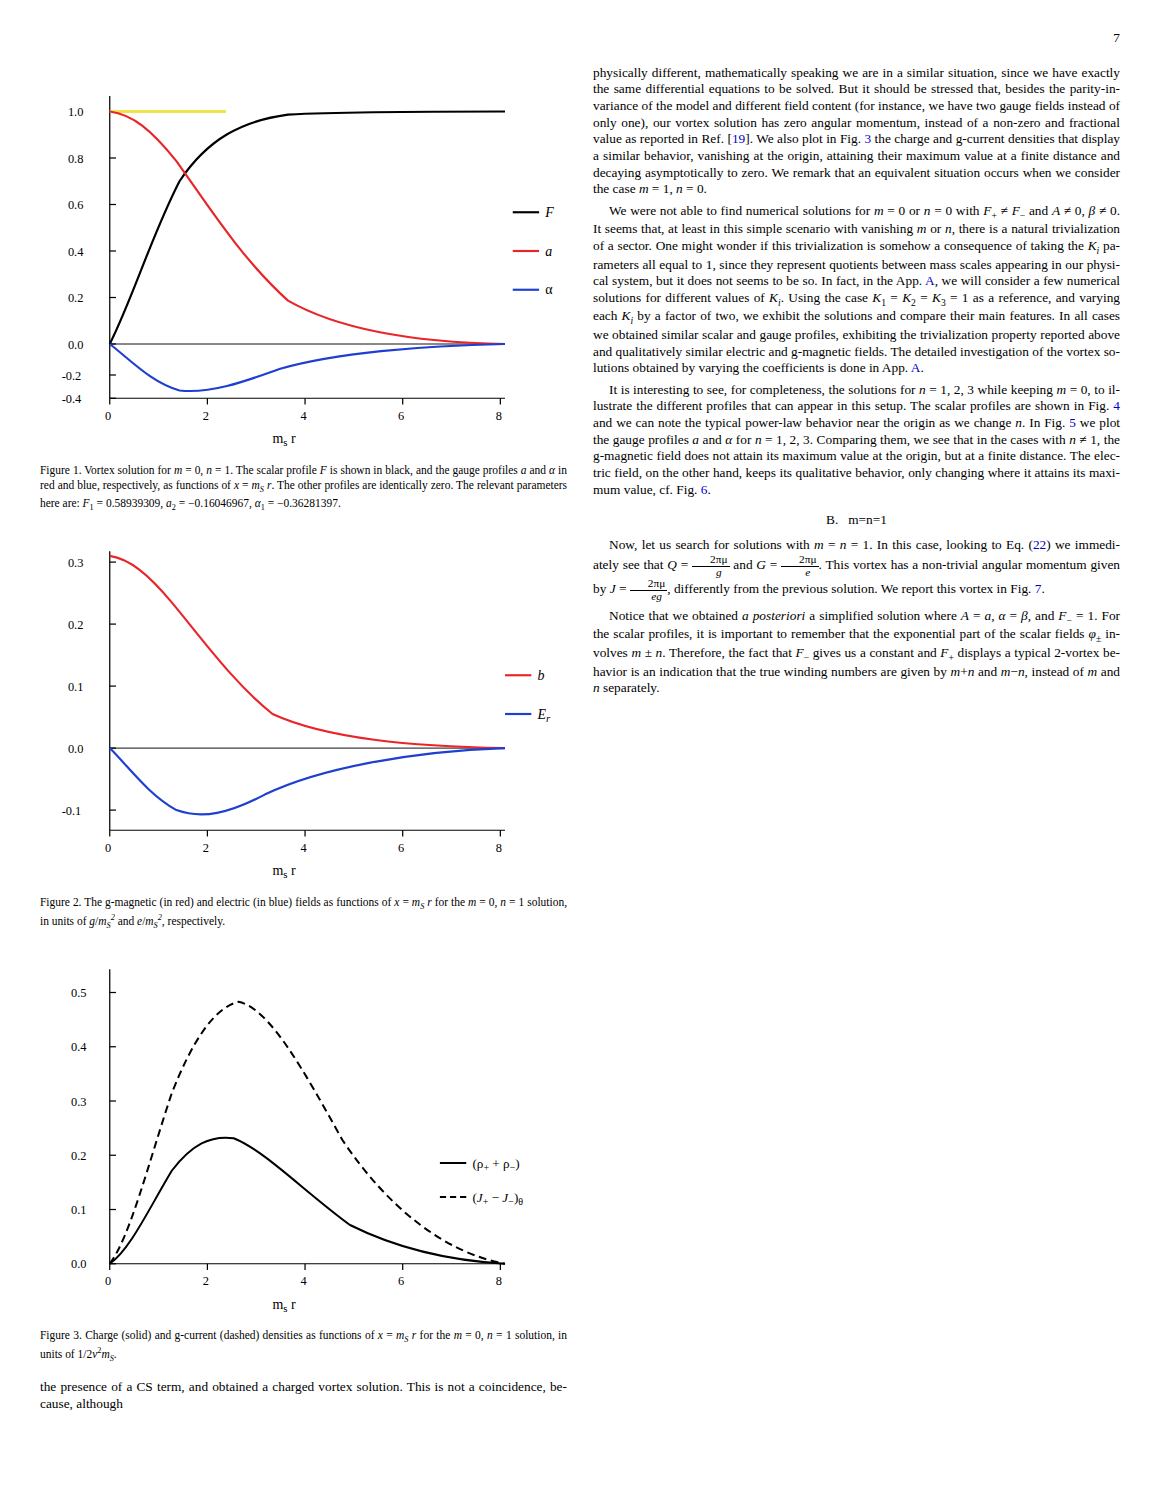7
1.0 0.8 0.6 0.4 0.2 0.0 -0.2 -0.4 0 2 4 6 8 ms r F a α
Figure 1. Vortex solution for m = 0, n = 1. The scalar profile F is shown in black, and the gauge profiles a and α in red and blue, respectively, as functions of x = mS r. The other profiles are identically zero. The relevant parameters here are: F1 = 0.58939309, a2 = −0.16046967, α1 = −0.36281397.
0.3 0.2 0.1 0.0 -0.1 0 2 4 6 8 ms r b Er
Figure 2. The g-magnetic (in red) and electric (in blue) fields as functions of x = mS r for the m = 0, n = 1 solution, in units of g/mS2 and e/mS2, respectively.
0.5 0.4 0.3 0.2 0.1 0.0 0 2 4 6 8 ms r (ρ+ + ρ−) (J+ − J−)θ
Figure 3. Charge (solid) and g-current (dashed) densities as functions of x = mS r for the m = 0, n = 1 solution, in units of 1/2v2mS.
the presence of a CS term, and obtained a charged vortex solution. This is not a coincidence, because, although
physically different, mathematically speaking we are in a similar situation, since we have exactly the same differential equations to be solved. But it should be stressed that, besides the parity-invariance of the model and different field content (for instance, we have two gauge fields instead of only one), our vortex solution has zero angular momentum, instead of a non-zero and fractional value as reported in Ref. [19]. We also plot in Fig. 3 the charge and g-current densities that display a similar behavior, vanishing at the origin, attaining their maximum value at a finite distance and decaying asymptotically to zero. We remark that an equivalent situation occurs when we consider the case m = 1, n = 0.
We were not able to find numerical solutions for m = 0 or n = 0 with F+ ≠ F− and A ≠ 0, β ≠ 0. It seems that, at least in this simple scenario with vanishing m or n, there is a natural trivialization of a sector. One might wonder if this trivialization is somehow a consequence of taking the Ki parameters all equal to 1, since they represent quotients between mass scales appearing in our physical system, but it does not seems to be so. In fact, in the App. A, we will consider a few numerical solutions for different values of Ki. Using the case K1 = K2 = K3 = 1 as a reference, and varying each Ki by a factor of two, we exhibit the solutions and compare their main features. In all cases we obtained similar scalar and gauge profiles, exhibiting the trivialization property reported above and qualitatively similar electric and g-magnetic fields. The detailed investigation of the vortex solutions obtained by varying the coefficients is done in App. A.
It is interesting to see, for completeness, the solutions for n = 1, 2, 3 while keeping m = 0, to illustrate the different profiles that can appear in this setup. The scalar profiles are shown in Fig. 4 and we can note the typical power-law behavior near the origin as we change n. In Fig. 5 we plot the gauge profiles a and α for n = 1, 2, 3. Comparing them, we see that in the cases with n ≠ 1, the g-magnetic field does not attain its maximum value at the origin, but at a finite distance. The electric field, on the other hand, keeps its qualitative behavior, only changing where it attains its maximum value, cf. Fig. 6.
B. m=n=1
Now, let us search for solutions with m = n = 1. In this case, looking to Eq. (22) we immediately see that Q = 2πμ g and G = 2πμ e. This vortex has a non-trivial angular momentum given by J = 2πμ eg, differently from the previous solution. We report this vortex in Fig. 7.
Notice that we obtained a posteriori a simplified solution where A = a, α = β, and F− = 1. For the scalar profiles, it is important to remember that the exponential part of the scalar fields φ± involves m ± n. Therefore, the fact that F− gives us a constant and F+ displays a typical 2-vortex behavior is an indication that the true winding numbers are given by m+n and m−n, instead of m and n separately.